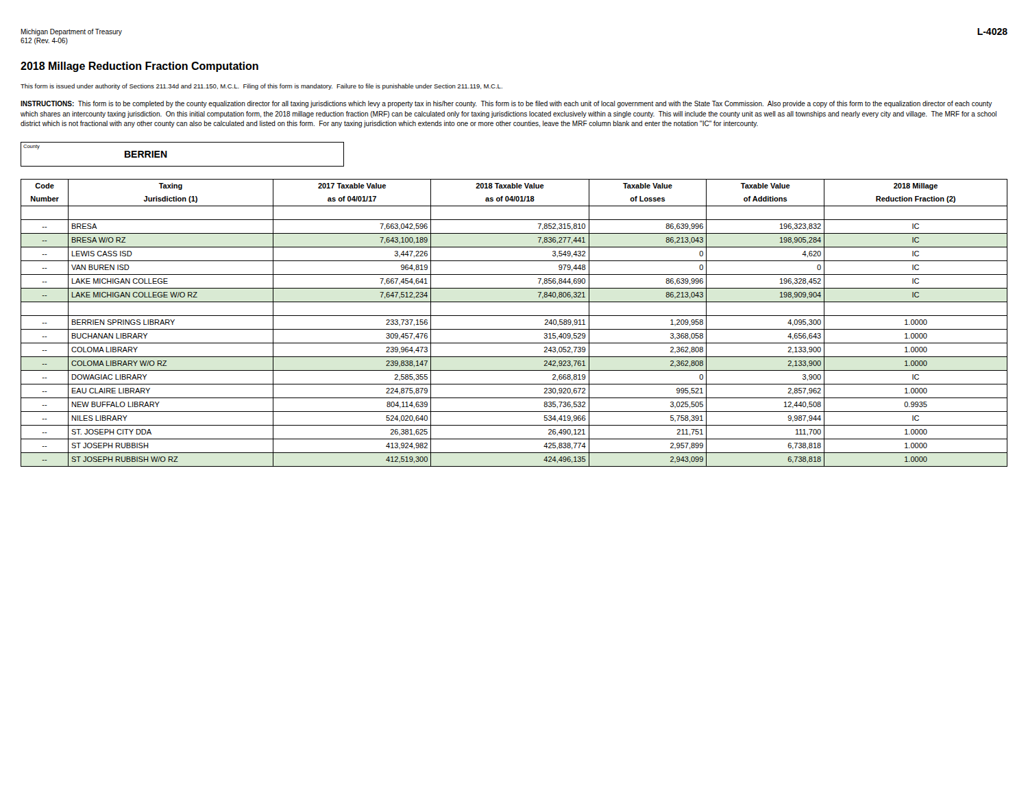Michigan Department of Treasury
612 (Rev. 4-06)
L-4028
2018 Millage Reduction Fraction Computation
This form is issued under authority of Sections 211.34d and 211.150, M.C.L. Filing of this form is mandatory. Failure to file is punishable under Section 211.119, M.C.L.
INSTRUCTIONS: This form is to be completed by the county equalization director for all taxing jurisdictions which levy a property tax in his/her county. This form is to be filed with each unit of local government and with the State Tax Commission. Also provide a copy of this form to the equalization director of each county which shares an intercounty taxing jurisdiction. On this initial computation form, the 2018 millage reduction fraction (MRF) can be calculated only for taxing jurisdictions located exclusively within a single county. This will include the county unit as well as all townships and nearly every city and village. The MRF for a school district which is not fractional with any other county can also be calculated and listed on this form. For any taxing jurisdiction which extends into one or more other counties, leave the MRF column blank and enter the notation "IC" for intercounty.
County BERRIEN
| Code | Taxing | 2017 Taxable Value | 2018 Taxable Value | Taxable Value | Taxable Value | 2018 Millage |
| --- | --- | --- | --- | --- | --- | --- |
| Number | Jurisdiction (1) | as of 04/01/17 | as of 04/01/18 | of Losses | of Additions | Reduction Fraction (2) |
| -- | BRESA | 7,663,042,596 | 7,852,315,810 | 86,639,996 | 196,323,832 | IC |
| -- | BRESA W/O RZ | 7,643,100,189 | 7,836,277,441 | 86,213,043 | 198,905,284 | IC |
| -- | LEWIS CASS ISD | 3,447,226 | 3,549,432 | 0 | 4,620 | IC |
| -- | VAN BUREN ISD | 964,819 | 979,448 | 0 | 0 | IC |
| -- | LAKE MICHIGAN COLLEGE | 7,667,454,641 | 7,856,844,690 | 86,639,996 | 196,328,452 | IC |
| -- | LAKE MICHIGAN COLLEGE W/O RZ | 7,647,512,234 | 7,840,806,321 | 86,213,043 | 198,909,904 | IC |
| -- | BERRIEN SPRINGS LIBRARY | 233,737,156 | 240,589,911 | 1,209,958 | 4,095,300 | 1.0000 |
| -- | BUCHANAN LIBRARY | 309,457,476 | 315,409,529 | 3,368,058 | 4,656,643 | 1.0000 |
| -- | COLOMA LIBRARY | 239,964,473 | 243,052,739 | 2,362,808 | 2,133,900 | 1.0000 |
| -- | COLOMA LIBRARY W/O RZ | 239,838,147 | 242,923,761 | 2,362,808 | 2,133,900 | 1.0000 |
| -- | DOWAGIAC LIBRARY | 2,585,355 | 2,668,819 | 0 | 3,900 | IC |
| -- | EAU CLAIRE LIBRARY | 224,875,879 | 230,920,672 | 995,521 | 2,857,962 | 1.0000 |
| -- | NEW BUFFALO LIBRARY | 804,114,639 | 835,736,532 | 3,025,505 | 12,440,508 | 0.9935 |
| -- | NILES LIBRARY | 524,020,640 | 534,419,966 | 5,758,391 | 9,987,944 | IC |
| -- | ST. JOSEPH CITY DDA | 26,381,625 | 26,490,121 | 211,751 | 111,700 | 1.0000 |
| -- | ST JOSEPH RUBBISH | 413,924,982 | 425,838,774 | 2,957,899 | 6,738,818 | 1.0000 |
| -- | ST JOSEPH RUBBISH W/O RZ | 412,519,300 | 424,496,135 | 2,943,099 | 6,738,818 | 1.0000 |